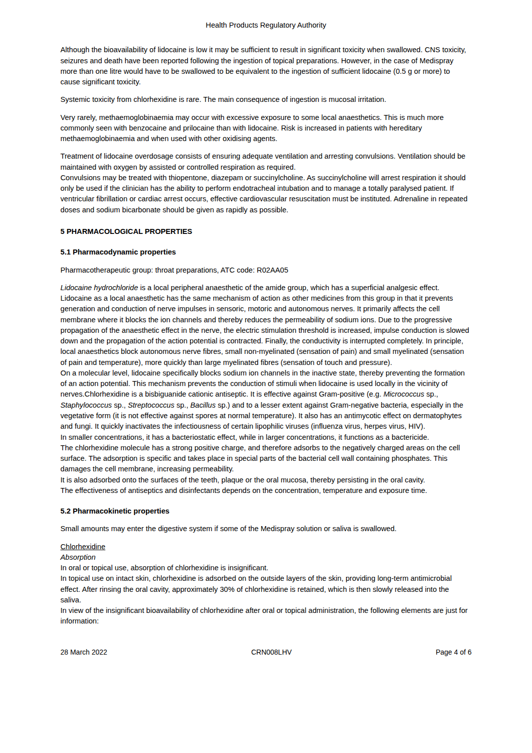Health Products Regulatory Authority
Although the bioavailability of lidocaine is low it may be sufficient to result in significant toxicity when swallowed. CNS toxicity, seizures and death have been reported following the ingestion of topical preparations. However, in the case of Medispray more than one litre would have to be swallowed to be equivalent to the ingestion of sufficient lidocaine (0.5 g or more) to cause significant toxicity.
Systemic toxicity from chlorhexidine is rare. The main consequence of ingestion is mucosal irritation.
Very rarely, methaemoglobinaemia may occur with excessive exposure to some local anaesthetics. This is much more commonly seen with benzocaine and prilocaine than with lidocaine. Risk is increased in patients with hereditary methaemoglobinaemia and when used with other oxidising agents.
Treatment of lidocaine overdosage consists of ensuring adequate ventilation and arresting convulsions. Ventilation should be maintained with oxygen by assisted or controlled respiration as required.
Convulsions may be treated with thiopentone, diazepam or succinylcholine. As succinylcholine will arrest respiration it should only be used if the clinician has the ability to perform endotracheal intubation and to manage a totally paralysed patient. If ventricular fibrillation or cardiac arrest occurs, effective cardiovascular resuscitation must be instituted. Adrenaline in repeated doses and sodium bicarbonate should be given as rapidly as possible.
5 PHARMACOLOGICAL PROPERTIES
5.1 Pharmacodynamic properties
Pharmacotherapeutic group: throat preparations, ATC code: R02AA05
Lidocaine hydrochloride is a local peripheral anaesthetic of the amide group, which has a superficial analgesic effect. Lidocaine as a local anaesthetic has the same mechanism of action as other medicines from this group in that it prevents generation and conduction of nerve impulses in sensoric, motoric and autonomous nerves. It primarily affects the cell membrane where it blocks the ion channels and thereby reduces the permeability of sodium ions. Due to the progressive propagation of the anaesthetic effect in the nerve, the electric stimulation threshold is increased, impulse conduction is slowed down and the propagation of the action potential is contracted. Finally, the conductivity is interrupted completely. In principle, local anaesthetics block autonomous nerve fibres, small non-myelinated (sensation of pain) and small myelinated (sensation of pain and temperature), more quickly than large myelinated fibres (sensation of touch and pressure).
On a molecular level, lidocaine specifically blocks sodium ion channels in the inactive state, thereby preventing the formation of an action potential. This mechanism prevents the conduction of stimuli when lidocaine is used locally in the vicinity of nerves.Chlorhexidine is a bisbiguanide cationic antiseptic. It is effective against Gram-positive (e.g. Micrococcus sp., Staphylococcus sp., Streptococcus sp., Bacillus sp.) and to a lesser extent against Gram-negative bacteria, especially in the vegetative form (it is not effective against spores at normal temperature). It also has an antimycotic effect on dermatophytes and fungi. It quickly inactivates the infectiousness of certain lipophilic viruses (influenza virus, herpes virus, HIV).
In smaller concentrations, it has a bacteriostatic effect, while in larger concentrations, it functions as a bactericide.
The chlorhexidine molecule has a strong positive charge, and therefore adsorbs to the negatively charged areas on the cell surface. The adsorption is specific and takes place in special parts of the bacterial cell wall containing phosphates. This damages the cell membrane, increasing permeability.
It is also adsorbed onto the surfaces of the teeth, plaque or the oral mucosa, thereby persisting in the oral cavity.
The effectiveness of antiseptics and disinfectants depends on the concentration, temperature and exposure time.
5.2 Pharmacokinetic properties
Small amounts may enter the digestive system if some of the Medispray solution or saliva is swallowed.
Chlorhexidine
Absorption
In oral or topical use, absorption of chlorhexidine is insignificant.
In topical use on intact skin, chlorhexidine is adsorbed on the outside layers of the skin, providing long-term antimicrobial effect. After rinsing the oral cavity, approximately 30% of chlorhexidine is retained, which is then slowly released into the saliva.
In view of the insignificant bioavailability of chlorhexidine after oral or topical administration, the following elements are just for information:
28 March 2022 CRN008LHV Page 4 of 6